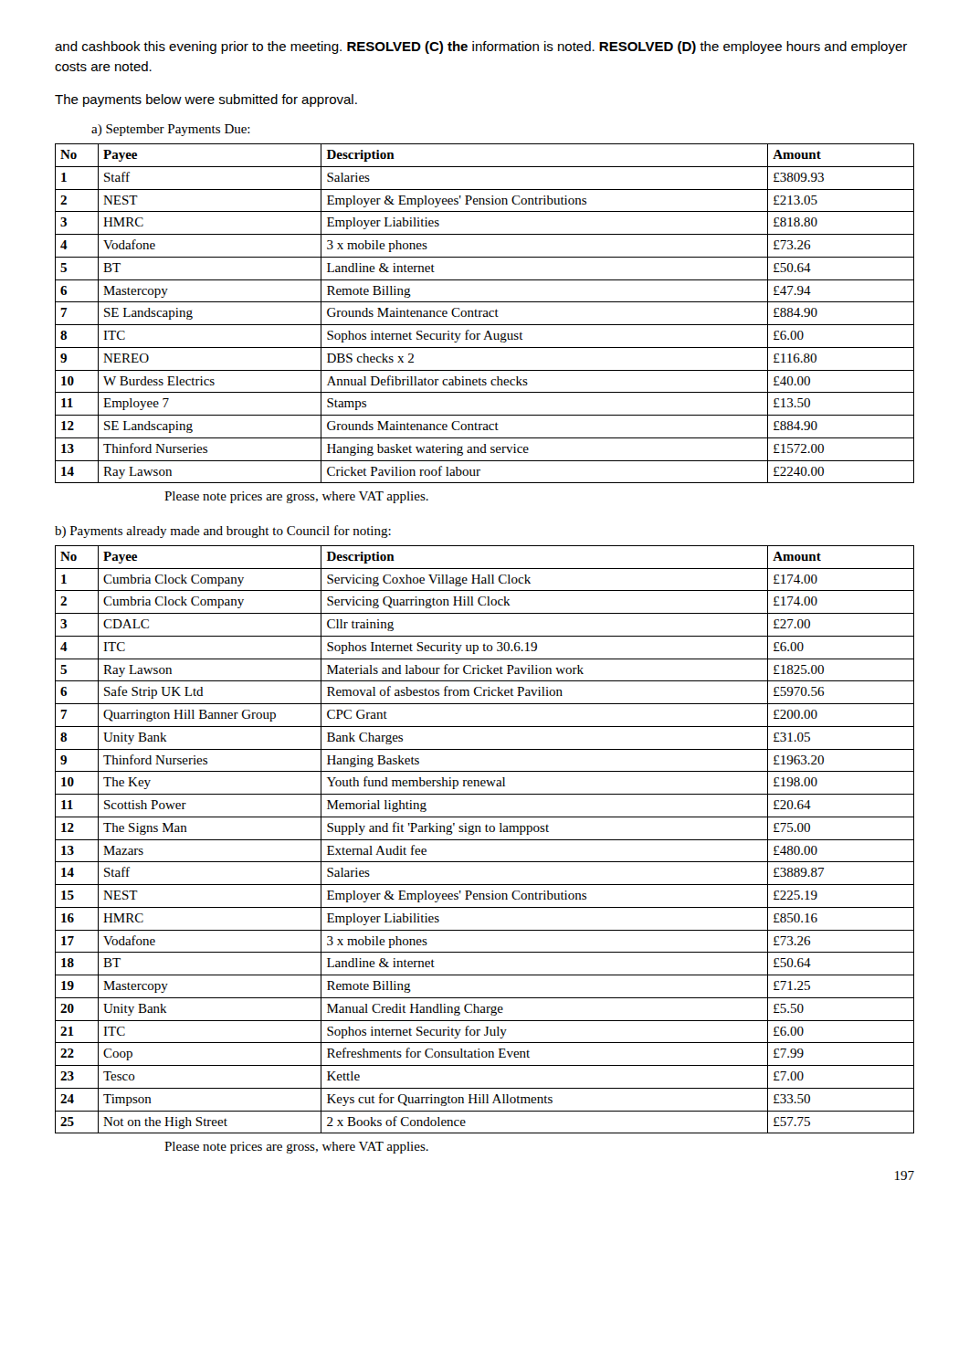and cashbook this evening prior to the meeting. RESOLVED (C) the information is noted. RESOLVED (D) the employee hours and employer costs are noted.
The payments below were submitted for approval.
a) September Payments Due:
| No | Payee | Description | Amount |
| --- | --- | --- | --- |
| 1 | Staff | Salaries | £3809.93 |
| 2 | NEST | Employer & Employees' Pension Contributions | £213.05 |
| 3 | HMRC | Employer Liabilities | £818.80 |
| 4 | Vodafone | 3 x mobile phones | £73.26 |
| 5 | BT | Landline & internet | £50.64 |
| 6 | Mastercopy | Remote Billing | £47.94 |
| 7 | SE Landscaping | Grounds Maintenance Contract | £884.90 |
| 8 | ITC | Sophos internet Security for August | £6.00 |
| 9 | NEREO | DBS checks x 2 | £116.80 |
| 10 | W Burdess Electrics | Annual Defibrillator cabinets checks | £40.00 |
| 11 | Employee 7 | Stamps | £13.50 |
| 12 | SE Landscaping | Grounds Maintenance Contract | £884.90 |
| 13 | Thinford Nurseries | Hanging basket watering and service | £1572.00 |
| 14 | Ray Lawson | Cricket Pavilion roof labour | £2240.00 |
Please note prices are gross, where VAT applies.
b) Payments already made and brought to Council for noting:
| No | Payee | Description | Amount |
| --- | --- | --- | --- |
| 1 | Cumbria Clock Company | Servicing Coxhoe Village Hall Clock | £174.00 |
| 2 | Cumbria Clock Company | Servicing Quarrington Hill Clock | £174.00 |
| 3 | CDALC | Cllr training | £27.00 |
| 4 | ITC | Sophos Internet Security up to 30.6.19 | £6.00 |
| 5 | Ray Lawson | Materials and labour for Cricket Pavilion work | £1825.00 |
| 6 | Safe Strip UK Ltd | Removal of asbestos from Cricket Pavilion | £5970.56 |
| 7 | Quarrington Hill Banner Group | CPC Grant | £200.00 |
| 8 | Unity Bank | Bank Charges | £31.05 |
| 9 | Thinford Nurseries | Hanging Baskets | £1963.20 |
| 10 | The Key | Youth fund membership renewal | £198.00 |
| 11 | Scottish Power | Memorial lighting | £20.64 |
| 12 | The Signs Man | Supply and fit 'Parking' sign to lamppost | £75.00 |
| 13 | Mazars | External Audit fee | £480.00 |
| 14 | Staff | Salaries | £3889.87 |
| 15 | NEST | Employer & Employees' Pension Contributions | £225.19 |
| 16 | HMRC | Employer Liabilities | £850.16 |
| 17 | Vodafone | 3 x mobile phones | £73.26 |
| 18 | BT | Landline & internet | £50.64 |
| 19 | Mastercopy | Remote Billing | £71.25 |
| 20 | Unity Bank | Manual Credit Handling Charge | £5.50 |
| 21 | ITC | Sophos internet Security for July | £6.00 |
| 22 | Coop | Refreshments for Consultation Event | £7.99 |
| 23 | Tesco | Kettle | £7.00 |
| 24 | Timpson | Keys cut for Quarrington Hill Allotments | £33.50 |
| 25 | Not on the High Street | 2 x Books of Condolence | £57.75 |
Please note prices are gross, where VAT applies.
197